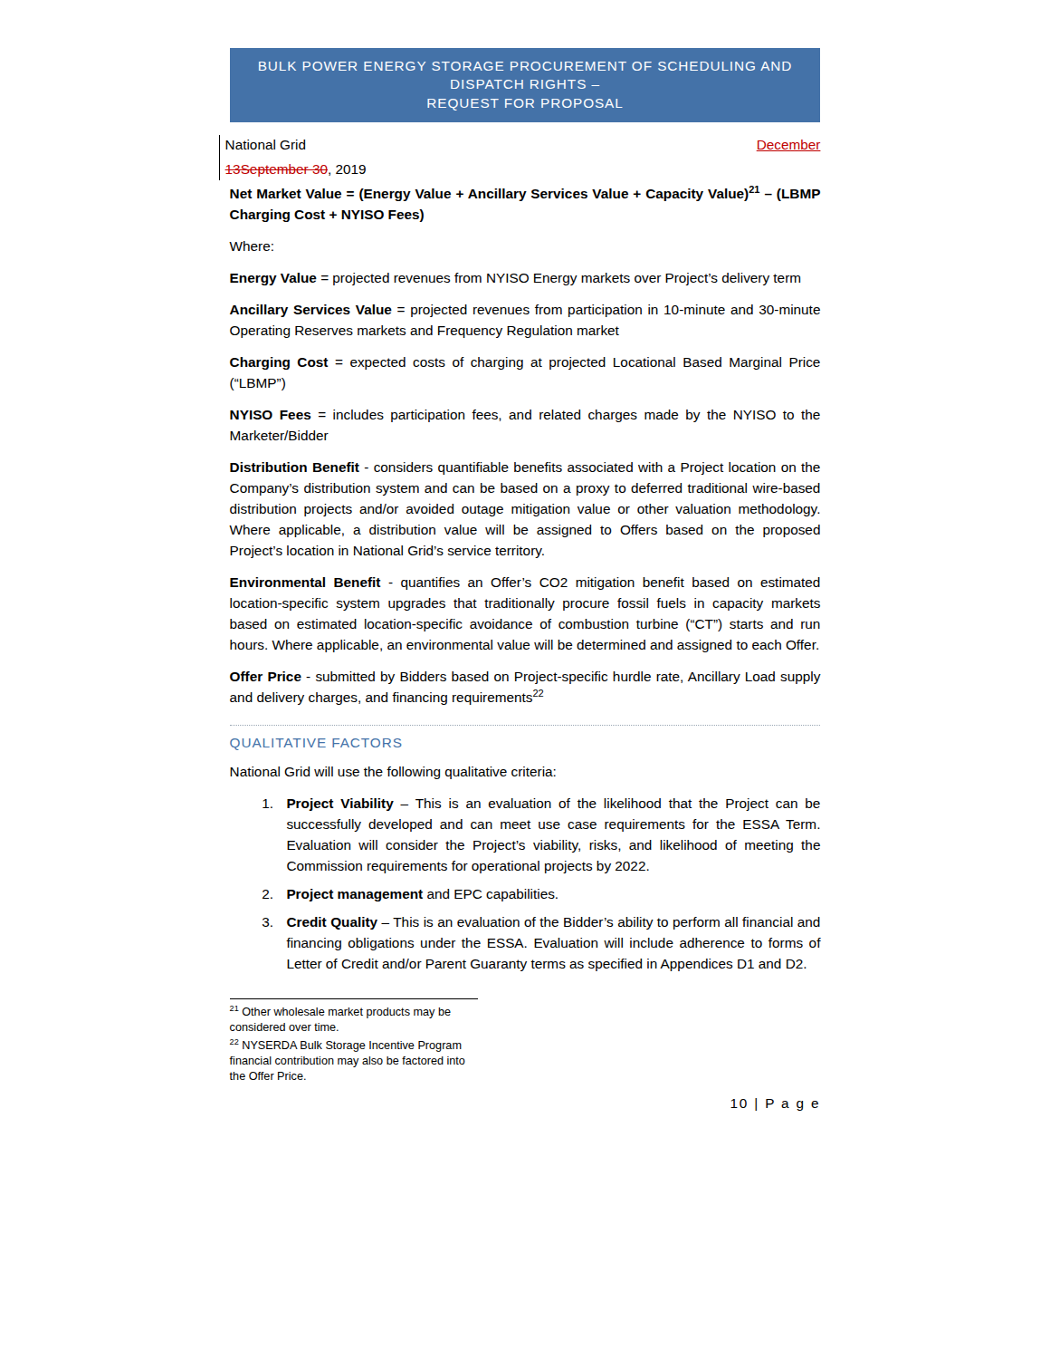BULK POWER ENERGY STORAGE PROCUREMENT OF SCHEDULING AND DISPATCH RIGHTS –
REQUEST FOR PROPOSAL
National Grid
December
13September 30, 2019
Net Market Value = (Energy Value + Ancillary Services Value + Capacity Value)21 – (LBMP Charging Cost + NYISO Fees)
Where:
Energy Value = projected revenues from NYISO Energy markets over Project’s delivery term
Ancillary Services Value = projected revenues from participation in 10-minute and 30-minute Operating Reserves markets and Frequency Regulation market
Charging Cost = expected costs of charging at projected Locational Based Marginal Price (“LBMP”)
NYISO Fees = includes participation fees, and related charges made by the NYISO to the Marketer/Bidder
Distribution Benefit - considers quantifiable benefits associated with a Project location on the Company’s distribution system and can be based on a proxy to deferred traditional wire-based distribution projects and/or avoided outage mitigation value or other valuation methodology. Where applicable, a distribution value will be assigned to Offers based on the proposed Project’s location in National Grid’s service territory.
Environmental Benefit - quantifies an Offer’s CO2 mitigation benefit based on estimated location-specific system upgrades that traditionally procure fossil fuels in capacity markets based on estimated location-specific avoidance of combustion turbine (“CT”) starts and run hours. Where applicable, an environmental value will be determined and assigned to each Offer.
Offer Price - submitted by Bidders based on Project-specific hurdle rate, Ancillary Load supply and delivery charges, and financing requirements22
QUALITATIVE FACTORS
National Grid will use the following qualitative criteria:
Project Viability – This is an evaluation of the likelihood that the Project can be successfully developed and can meet use case requirements for the ESSA Term. Evaluation will consider the Project’s viability, risks, and likelihood of meeting the Commission requirements for operational projects by 2022.
Project management and EPC capabilities.
Credit Quality – This is an evaluation of the Bidder’s ability to perform all financial and financing obligations under the ESSA. Evaluation will include adherence to forms of Letter of Credit and/or Parent Guaranty terms as specified in Appendices D1 and D2.
21 Other wholesale market products may be considered over time.
22 NYSERDA Bulk Storage Incentive Program financial contribution may also be factored into the Offer Price.
10 | P a g e